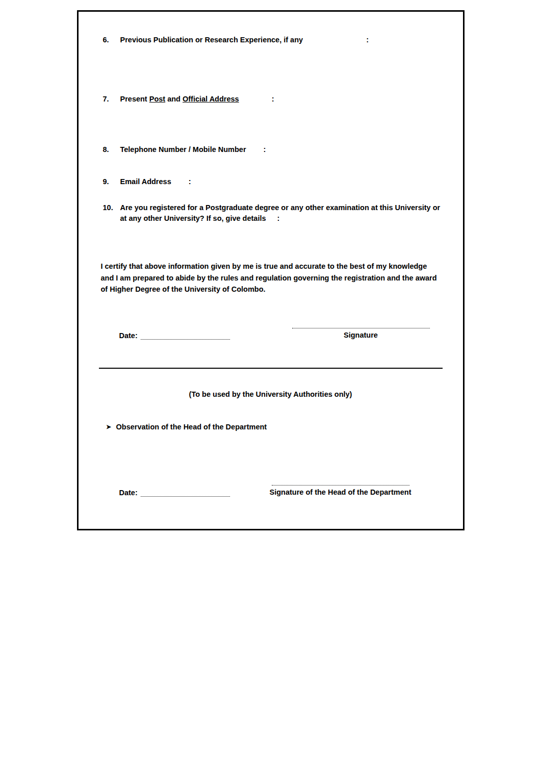Previous Publication or Research Experience, if any :
Present Post and Official Address :
Telephone Number / Mobile Number :
Email Address :
Are you registered for a Postgraduate degree or any other examination at this University or at any other University? If so, give details :
I certify that above information given by me is true and accurate to the best of my knowledge and I am prepared to abide by the rules and regulation governing the registration and the award of Higher Degree of the University of Colombo.
Date:
Signature
(To be used by the University Authorities only)
Observation of the Head of the Department
Date:
Signature of the Head of the Department